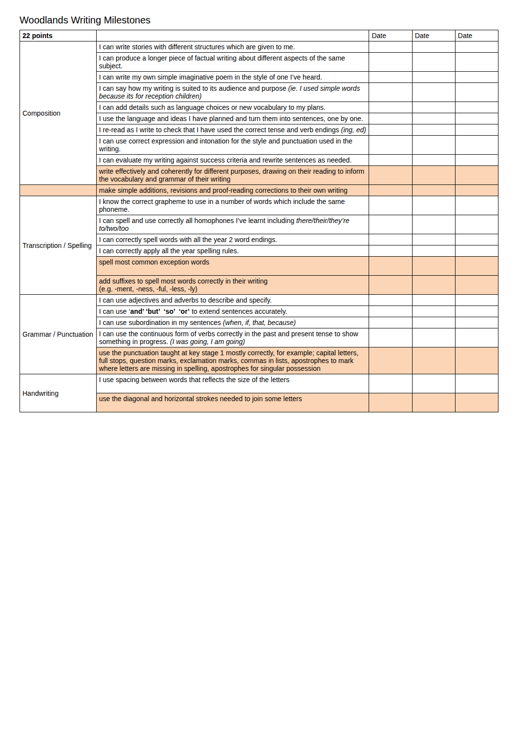Woodlands Writing Milestones
| 22 points | | Date | Date | Date |
| --- | --- | --- | --- | --- |
| Composition | I can write stories with different structures which are given to me. | | | |
| I can produce a longer piece of factual writing about different aspects of the same subject. | | | |
| I can write my own simple imaginative poem in the style of one I’ve heard. | | | |
| I can say how my writing is suited to its audience and purpose (ie. I used simple words because its for reception children) | | | |
| I can add details such as language choices or new vocabulary to my plans. | | | |
| I use the language and ideas I have planned and turn them into sentences, one by one. | | | |
| I re-read as I write to check that I have used the correct tense and verb endings (ing, ed) | | | |
| I can use correct expression and intonation for the style and punctuation used in the writing. | | | |
| I can evaluate my writing against success criteria and rewrite sentences as needed. | | | |
| write effectively and coherently for different purposes, drawing on their reading to inform the vocabulary and grammar of their writing | | | |
| | make simple additions, revisions and proof-reading corrections to their own writing | | | |
| Transcription / Spelling | I know the correct grapheme to use in a number of words which include the same phoneme. | | | |
| I can spell and use correctly all homophones I’ve learnt including there/their/they’re to/two/too | | | |
| I can correctly spell words with all the year 2 word endings. | | | |
| I can correctly apply all the year spelling rules. | | | |
| spell most common exception words | | | |
| add suffixes to spell most words correctly in their writing (e.g. -ment, -ness, -ful, -less, -ly) | | | |
| Grammar / Punctuation | I can use adjectives and adverbs to describe and specify. | | | |
| I can use ‘ and’ ‘but’ ‘so’ ‘or’ to extend sentences accurately. | | | |
| I can use subordination in my sentences (when, if, that, because) | | | |
| I can use the continuous form of verbs correctly in the past and present tense to show something in progress. (I was going, I am going) | | | |
| use the punctuation taught at key stage 1 mostly correctly, for example; capital letters, full stops, question marks, exclamation marks, commas in lists, apostrophes to mark where letters are missing in spelling, apostrophes for singular possession | | | |
| Handwriting | I use spacing between words that reflects the size of the letters | | | |
| use the diagonal and horizontal strokes needed to join some letters | | | |